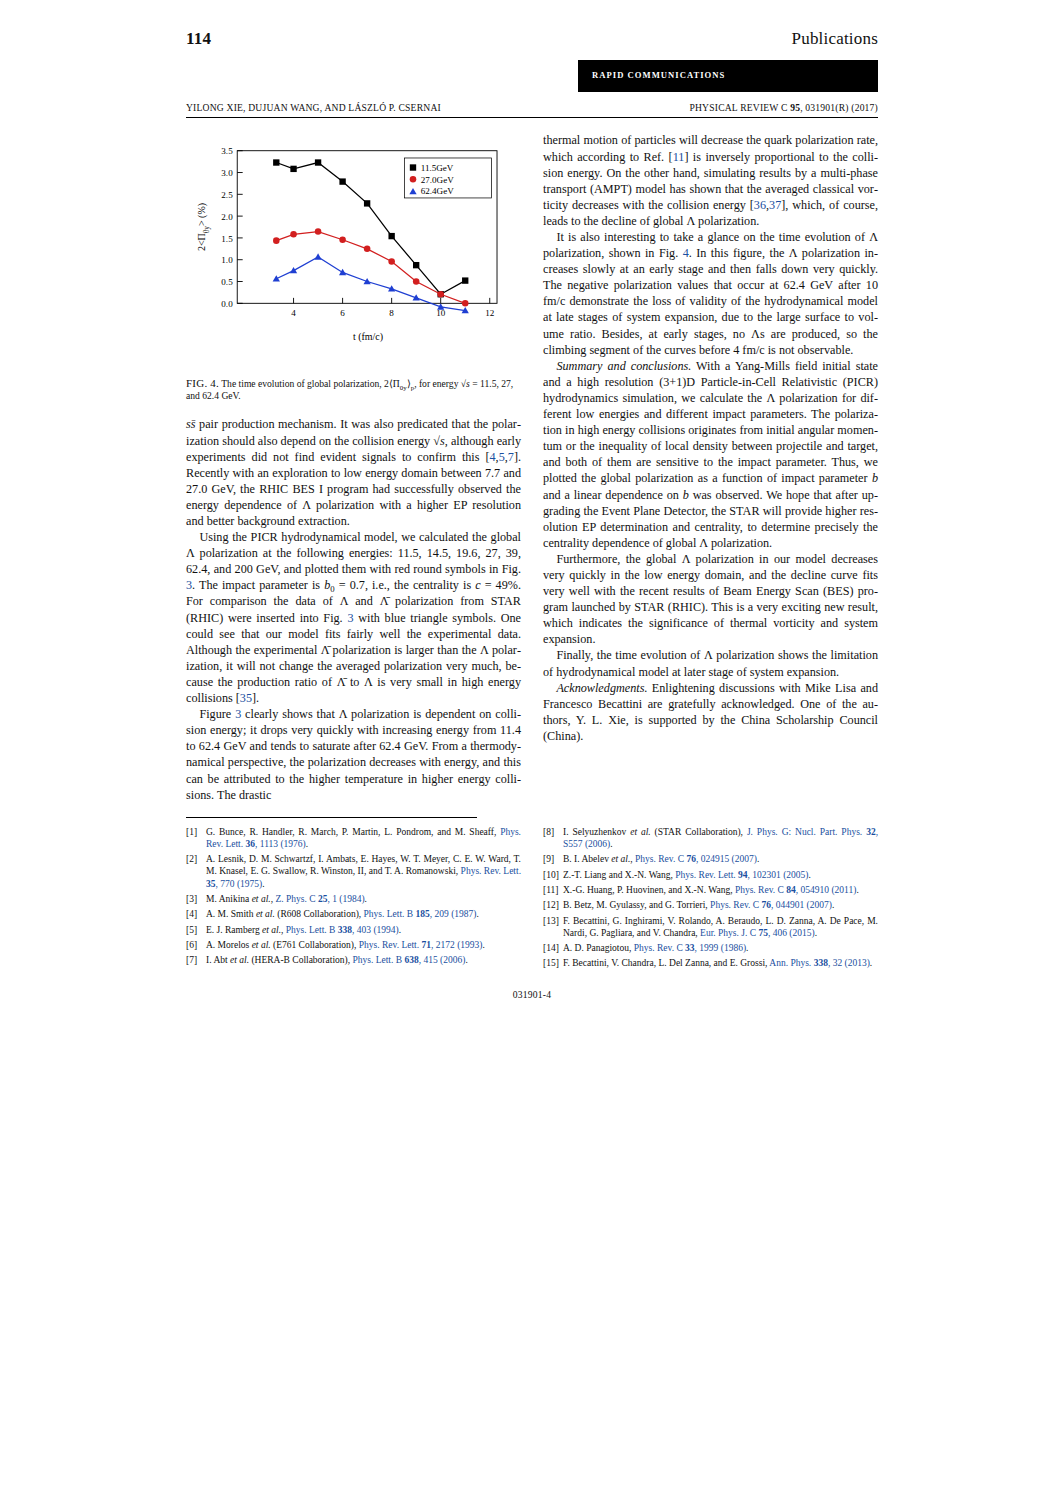114
Publications
Rapid Communications
Yilong Xie, Dujuan Wang, and László P. Csernai
Physical Review C 95, 031901(R) (2017)
0.0 0.5 1.0 1.5 2.0 2.5 3.0 3.5 4 6 8 10 12 t (fm/c) 2<Π0y> (%) 11.5GeV 27.0GeV 62.4GeV
FIG. 4. The time evolution of global polarization, 2⟨Π0y⟩p, for energy √s = 11.5, 27, and 62.4 GeV.
ss̄ pair production mechanism. It was also predicated that the polarization should also depend on the collision energy √s, although early experiments did not find evident signals to confirm this [4,5,7]. Recently with an exploration to low energy domain between 7.7 and 27.0 GeV, the RHIC BES I program had successfully observed the energy dependence of Λ polarization with a higher EP resolution and better background extraction.
Using the PICR hydrodynamical model, we calculated the global Λ polarization at the following energies: 11.5, 14.5, 19.6, 27, 39, 62.4, and 200 GeV, and plotted them with red round symbols in Fig. 3. The impact parameter is b0 = 0.7, i.e., the centrality is c = 49%. For comparison the data of Λ and Λ̄ polarization from STAR (RHIC) were inserted into Fig. 3 with blue triangle symbols. One could see that our model fits fairly well the experimental data. Although the experimental Λ̄ polarization is larger than the Λ polarization, it will not change the averaged polarization very much, because the production ratio of Λ̄ to Λ is very small in high energy collisions [35].
Figure 3 clearly shows that Λ polarization is dependent on collision energy; it drops very quickly with increasing energy from 11.4 to 62.4 GeV and tends to saturate after 62.4 GeV. From a thermodynamical perspective, the polarization decreases with energy, and this can be attributed to the higher temperature in higher energy collisions. The drastic
thermal motion of particles will decrease the quark polarization rate, which according to Ref. [11] is inversely proportional to the collision energy. On the other hand, simulating results by a multi-phase transport (AMPT) model has shown that the averaged classical vorticity decreases with the collision energy [36,37], which, of course, leads to the decline of global Λ polarization.
It is also interesting to take a glance on the time evolution of Λ polarization, shown in Fig. 4. In this figure, the Λ polarization increases slowly at an early stage and then falls down very quickly. The negative polarization values that occur at 62.4 GeV after 10 fm/c demonstrate the loss of validity of the hydrodynamical model at late stages of system expansion, due to the large surface to volume ratio. Besides, at early stages, no Λs are produced, so the climbing segment of the curves before 4 fm/c is not observable.
Summary and conclusions. With a Yang-Mills field initial state and a high resolution (3+1)D Particle-in-Cell Relativistic (PICR) hydrodynamics simulation, we calculate the Λ polarization for different low energies and different impact parameters. The polarization in high energy collisions originates from initial angular momentum or the inequality of local density between projectile and target, and both of them are sensitive to the impact parameter. Thus, we plotted the global polarization as a function of impact parameter b and a linear dependence on b was observed. We hope that after upgrading the Event Plane Detector, the STAR will provide higher resolution EP determination and centrality, to determine precisely the centrality dependence of global Λ polarization.
Furthermore, the global Λ polarization in our model decreases very quickly in the low energy domain, and the decline curve fits very well with the recent results of Beam Energy Scan (BES) program launched by STAR (RHIC). This is a very exciting new result, which indicates the significance of thermal vorticity and system expansion.
Finally, the time evolution of Λ polarization shows the limitation of hydrodynamical model at later stage of system expansion.
Acknowledgments. Enlightening discussions with Mike Lisa and Francesco Becattini are gratefully acknowledged. One of the authors, Y. L. Xie, is supported by the China Scholarship Council (China).
[1] G. Bunce, R. Handler, R. March, P. Martin, L. Pondrom, and M. Sheaff, Phys. Rev. Lett. 36, 1113 (1976).
[2] A. Lesnik, D. M. Schwartzf, I. Ambats, E. Hayes, W. T. Meyer, C. E. W. Ward, T. M. Knasel, E. G. Swallow, R. Winston, II, and T. A. Romanowski, Phys. Rev. Lett. 35, 770 (1975).
[3] M. Anikina et al., Z. Phys. C 25, 1 (1984).
[4] A. M. Smith et al. (R608 Collaboration), Phys. Lett. B 185, 209 (1987).
[5] E. J. Ramberg et al., Phys. Lett. B 338, 403 (1994).
[6] A. Morelos et al. (E761 Collaboration), Phys. Rev. Lett. 71, 2172 (1993).
[7] I. Abt et al. (HERA-B Collaboration), Phys. Lett. B 638, 415 (2006).
[8] I. Selyuzhenkov et al. (STAR Collaboration), J. Phys. G: Nucl. Part. Phys. 32, S557 (2006).
[9] B. I. Abelev et al., Phys. Rev. C 76, 024915 (2007).
[10] Z.-T. Liang and X.-N. Wang, Phys. Rev. Lett. 94, 102301 (2005).
[11] X.-G. Huang, P. Huovinen, and X.-N. Wang, Phys. Rev. C 84, 054910 (2011).
[12] B. Betz, M. Gyulassy, and G. Torrieri, Phys. Rev. C 76, 044901 (2007).
[13] F. Becattini, G. Inghirami, V. Rolando, A. Beraudo, L. D. Zanna, A. De Pace, M. Nardi, G. Pagliara, and V. Chandra, Eur. Phys. J. C 75, 406 (2015).
[14] A. D. Panagiotou, Phys. Rev. C 33, 1999 (1986).
[15] F. Becattini, V. Chandra, L. Del Zanna, and E. Grossi, Ann. Phys. 338, 32 (2013).
031901-4